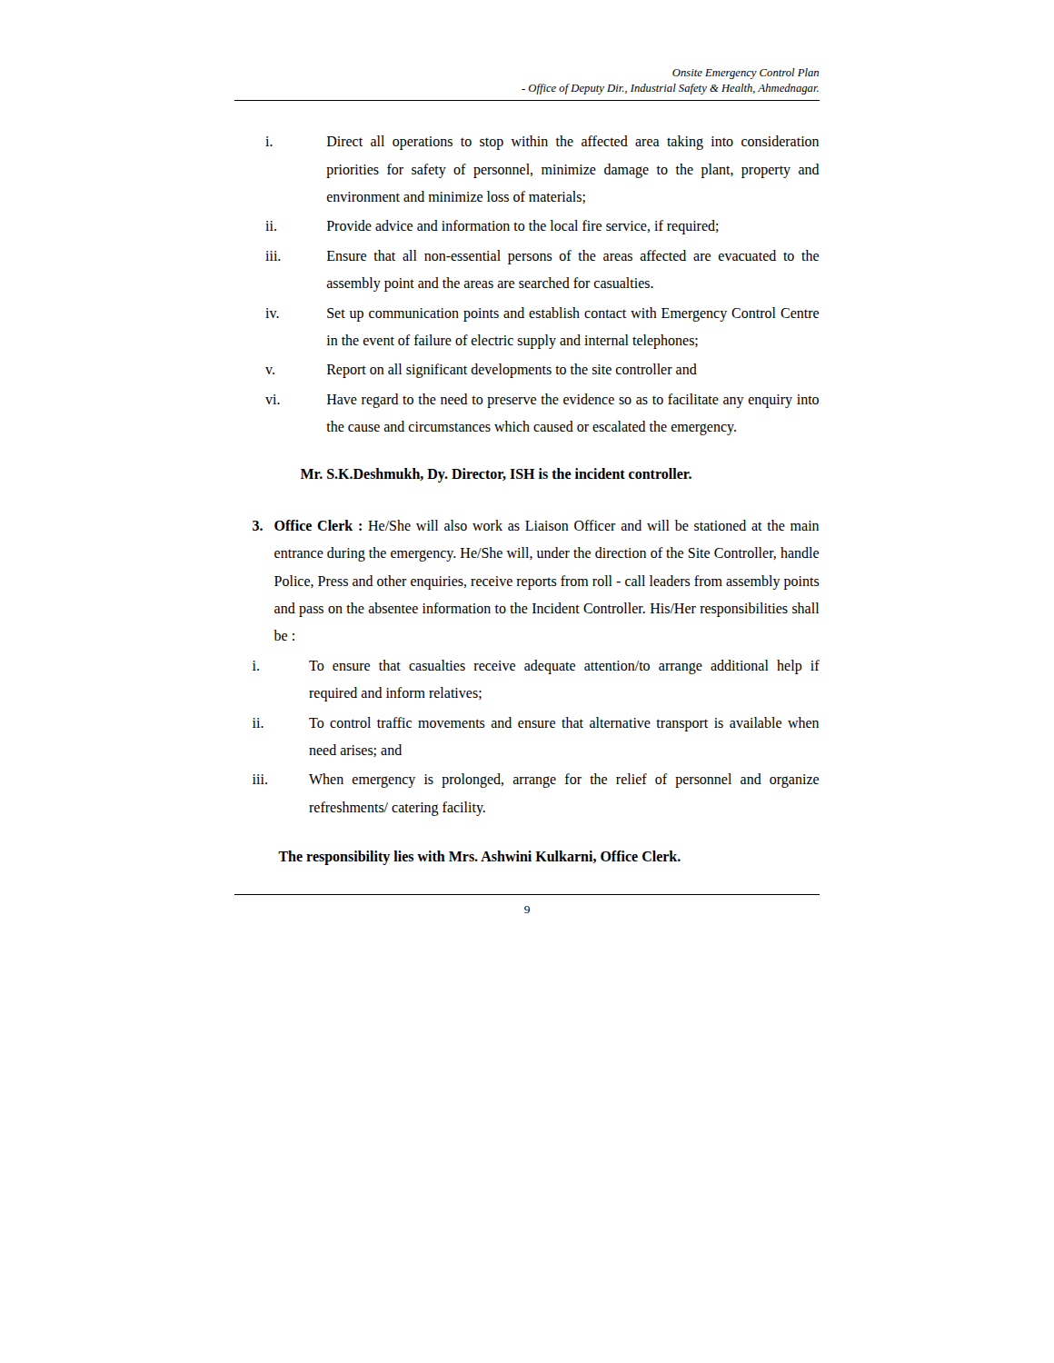Onsite Emergency Control Plan
- Office of Deputy Dir., Industrial Safety & Health, Ahmednagar.
i. Direct all operations to stop within the affected area taking into consideration priorities for safety of personnel, minimize damage to the plant, property and environment and minimize loss of materials;
ii. Provide advice and information to the local fire service, if required;
iii. Ensure that all non-essential persons of the areas affected are evacuated to the assembly point and the areas are searched for casualties.
iv. Set up communication points and establish contact with Emergency Control Centre in the event of failure of electric supply and internal telephones;
v. Report on all significant developments to the site controller and
vi. Have regard to the need to preserve the evidence so as to facilitate any enquiry into the cause and circumstances which caused or escalated the emergency.
Mr. S.K.Deshmukh, Dy. Director, ISH is the incident controller.
3. Office Clerk : He/She will also work as Liaison Officer and will be stationed at the main entrance during the emergency. He/She will, under the direction of the Site Controller, handle Police, Press and other enquiries, receive reports from roll - call leaders from assembly points and pass on the absentee information to the Incident Controller. His/Her responsibilities shall be :
i. To ensure that casualties receive adequate attention/to arrange additional help if required and inform relatives;
ii. To control traffic movements and ensure that alternative transport is available when need arises; and
iii. When emergency is prolonged, arrange for the relief of personnel and organize refreshments/ catering facility.
The responsibility lies with Mrs. Ashwini Kulkarni, Office Clerk.
9